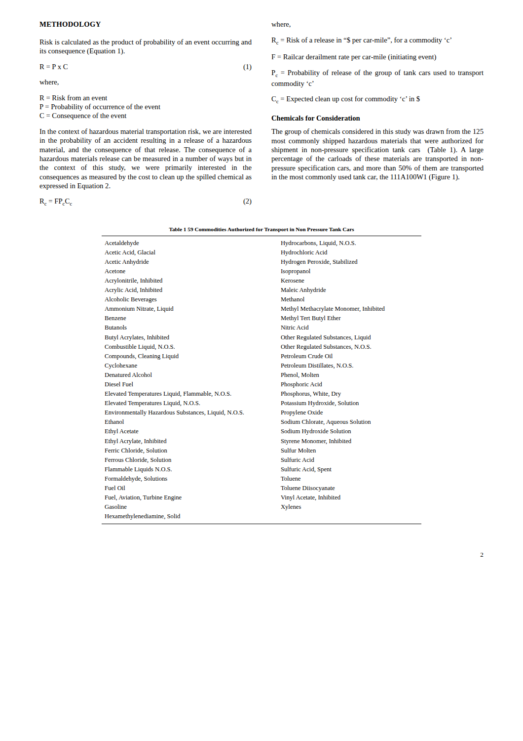METHODOLOGY
Risk is calculated as the product of probability of an event occurring and its consequence (Equation 1).
R = P x C (1)
where,
R = Risk from an event
P = Probability of occurrence of the event
C = Consequence of the event
In the context of hazardous material transportation risk, we are interested in the probability of an accident resulting in a release of a hazardous material, and the consequence of that release. The consequence of a hazardous materials release can be measured in a number of ways but in the context of this study, we were primarily interested in the consequences as measured by the cost to clean up the spilled chemical as expressed in Equation 2.
Rc = FPcCc (2)
where,
Rc = Risk of a release in “$ per car-mile”, for a commodity ‘c’
F = Railcar derailment rate per car-mile (initiating event)
Pc = Probability of release of the group of tank cars used to transport commodity ‘c’
Cc = Expected clean up cost for commodity ‘c’ in $
Chemicals for Consideration
The group of chemicals considered in this study was drawn from the 125 most commonly shipped hazardous materials that were authorized for shipment in non-pressure specification tank cars (Table 1). A large percentage of the carloads of these materials are transported in non-pressure specification cars, and more than 50% of them are transported in the most commonly used tank car, the 111A100W1 (Figure 1).
Table 1 59 Commodities Authorized for Transport in Non Pressure Tank Cars
| Acetaldehyde | Hydrocarbons, Liquid, N.O.S. |
| Acetic Acid, Glacial | Hydrochloric Acid |
| Acetic Anhydride | Hydrogen Peroxide, Stabilized |
| Acetone | Isopropanol |
| Acrylonitrile, Inhibited | Kerosene |
| Acrylic Acid, Inhibited | Maleic Anhydride |
| Alcoholic Beverages | Methanol |
| Ammonium Nitrate, Liquid | Methyl Methacrylate Monomer, Inhibited |
| Benzene | Methyl Tert Butyl Ether |
| Butanols | Nitric Acid |
| Butyl Acrylates, Inhibited | Other Regulated Substances, Liquid |
| Combustible Liquid, N.O.S. | Other Regulated Substances, N.O.S. |
| Compounds, Cleaning Liquid | Petroleum Crude Oil |
| Cyclohexane | Petroleum Distillates, N.O.S. |
| Denatured Alcohol | Phenol, Molten |
| Diesel Fuel | Phosphoric Acid |
| Elevated Temperatures Liquid, Flammable, N.O.S. | Phosphorus, White, Dry |
| Elevated Temperatures Liquid, N.O.S. | Potassium Hydroxide, Solution |
| Environmentally Hazardous Substances, Liquid, N.O.S. | Propylene Oxide |
| Ethanol | Sodium Chlorate, Aqueous Solution |
| Ethyl Acetate | Sodium Hydroxide Solution |
| Ethyl Acrylate, Inhibited | Styrene Monomer, Inhibited |
| Ferric Chloride, Solution | Sulfur Molten |
| Ferrous Chloride, Solution | Sulfuric Acid |
| Flammable Liquids N.O.S. | Sulfuric Acid, Spent |
| Formaldehyde, Solutions | Toluene |
| Fuel Oil | Toluene Diisocyanate |
| Fuel, Aviation, Turbine Engine | Vinyl Acetate, Inhibited |
| Gasoline | Xylenes |
| Hexamethylenediamine, Solid | |
2